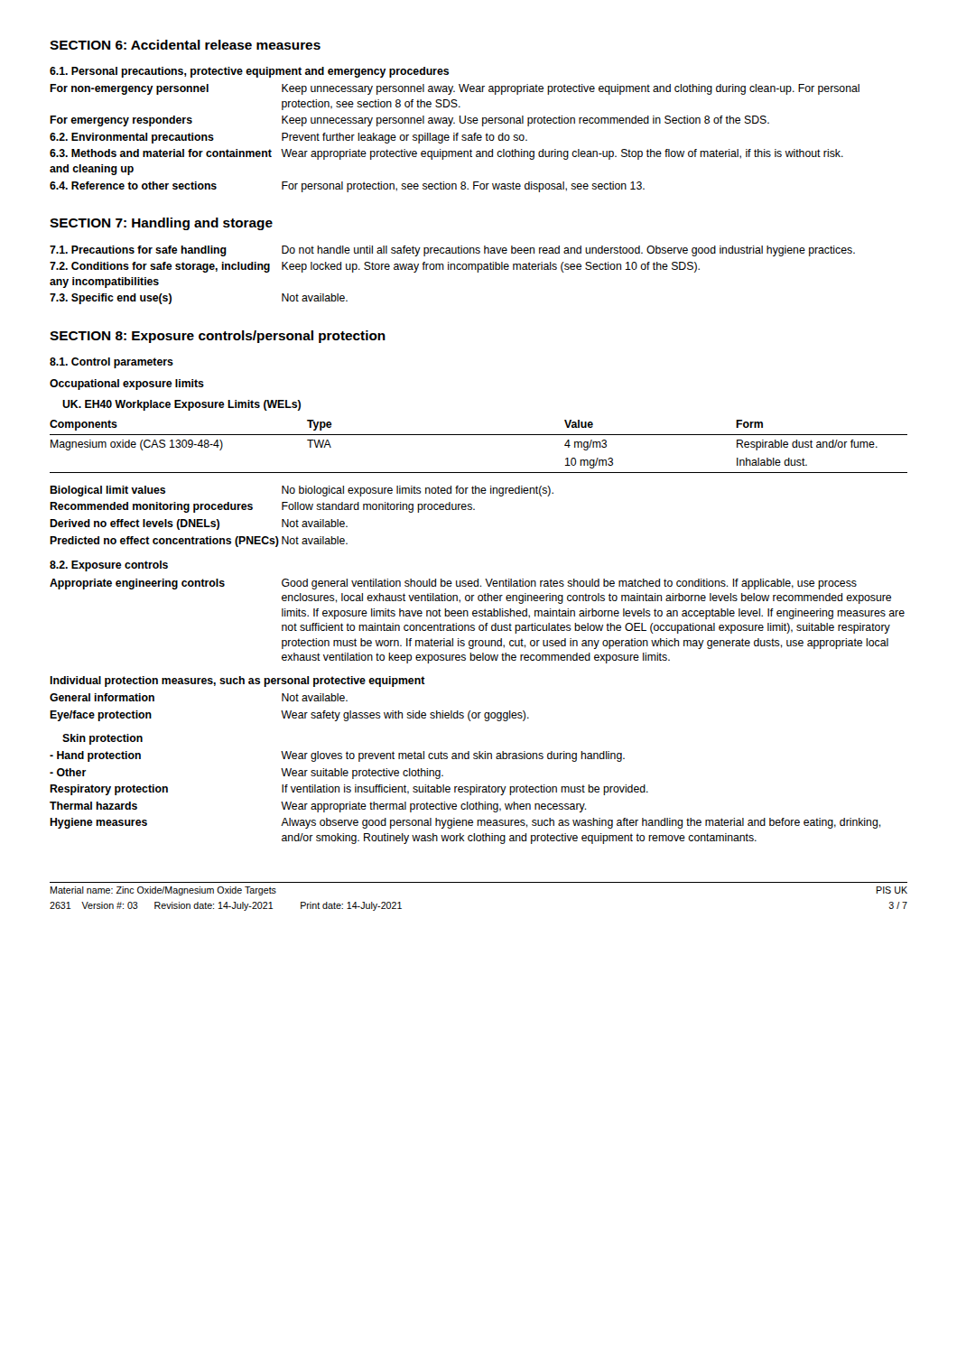SECTION 6: Accidental release measures
6.1. Personal precautions, protective equipment and emergency procedures
| For non-emergency personnel | Keep unnecessary personnel away. Wear appropriate protective equipment and clothing during clean-up. For personal protection, see section 8 of the SDS. |
| For emergency responders | Keep unnecessary personnel away. Use personal protection recommended in Section 8 of the SDS. |
| 6.2. Environmental precautions | Prevent further leakage or spillage if safe to do so. |
| 6.3. Methods and material for containment and cleaning up | Wear appropriate protective equipment and clothing during clean-up. Stop the flow of material, if this is without risk. |
| 6.4. Reference to other sections | For personal protection, see section 8. For waste disposal, see section 13. |
SECTION 7: Handling and storage
| 7.1. Precautions for safe handling | Do not handle until all safety precautions have been read and understood. Observe good industrial hygiene practices. |
| 7.2. Conditions for safe storage, including any incompatibilities | Keep locked up. Store away from incompatible materials (see Section 10 of the SDS). |
| 7.3. Specific end use(s) | Not available. |
SECTION 8: Exposure controls/personal protection
8.1. Control parameters
Occupational exposure limits
UK. EH40 Workplace Exposure Limits (WELs)
| Components | Type | Value | Form |
| --- | --- | --- | --- |
| Magnesium oxide (CAS 1309-48-4) | TWA | 4 mg/m3 | Respirable dust and/or fume. |
| | | 10 mg/m3 | Inhalable dust. |
| Biological limit values | No biological exposure limits noted for the ingredient(s). |
| Recommended monitoring procedures | Follow standard monitoring procedures. |
| Derived no effect levels (DNELs) | Not available. |
| Predicted no effect concentrations (PNECs) | Not available. |
8.2. Exposure controls
| Appropriate engineering controls | Good general ventilation should be used. Ventilation rates should be matched to conditions. If applicable, use process enclosures, local exhaust ventilation, or other engineering controls to maintain airborne levels below recommended exposure limits. If exposure limits have not been established, maintain airborne levels to an acceptable level. If engineering measures are not sufficient to maintain concentrations of dust particulates below the OEL (occupational exposure limit), suitable respiratory protection must be worn. If material is ground, cut, or used in any operation which may generate dusts, use appropriate local exhaust ventilation to keep exposures below the recommended exposure limits. |
Individual protection measures, such as personal protective equipment
| General information | Not available. |
| Eye/face protection | Wear safety glasses with side shields (or goggles). |
Skin protection
| - Hand protection | Wear gloves to prevent metal cuts and skin abrasions during handling. |
| - Other | Wear suitable protective clothing. |
| Respiratory protection | If ventilation is insufficient, suitable respiratory protection must be provided. |
| Thermal hazards | Wear appropriate thermal protective clothing, when necessary. |
| Hygiene measures | Always observe good personal hygiene measures, such as washing after handling the material and before eating, drinking, and/or smoking. Routinely wash work clothing and protective equipment to remove contaminants. |
| Material name: Zinc Oxide/Magnesium Oxide Targets | PIS UK |
| 2631 Version #: 03 Revision date: 14-July-2021 Print date: 14-July-2021 | 3 / 7 |